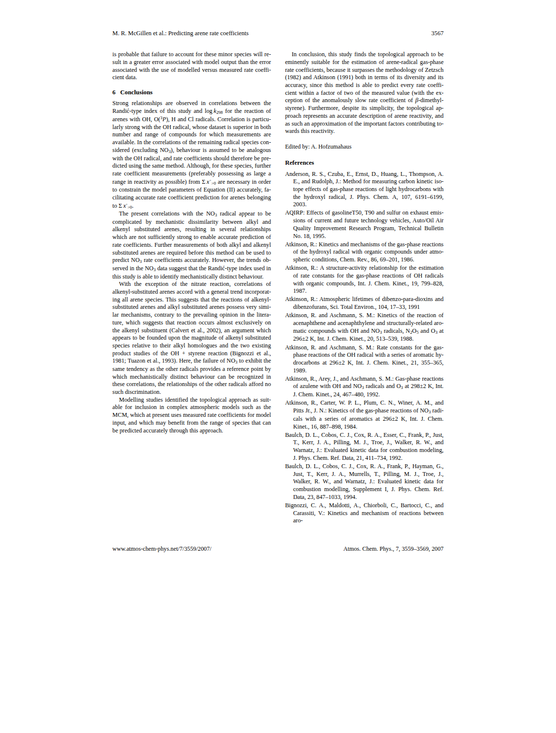M. R. McGillen et al.: Predicting arene rate coefficients
3567
is probable that failure to account for these minor species will result in a greater error associated with model output than the error associated with the use of modelled versus measured rate coefficient data.
6 Conclusions
Strong relationships are observed in correlations between the Randić-type index of this study and log k298 for the reaction of arenes with OH, O(3P), H and Cl radicals. Correlation is particularly strong with the OH radical, whose dataset is superior in both number and range of compounds for which measurements are available. In the correlations of the remaining radical species considered (excluding NO3), behaviour is assumed to be analogous with the OH radical, and rate coefficients should therefore be predicted using the same method. Although, for these species, further rate coefficient measurements (preferably possessing as large a range in reactivity as possible) from Σ x◦>0 are necessary in order to constrain the model parameters of Equation (II) accurately, facilitating accurate rate coefficient prediction for arenes belonging to Σ x◦>0.
The present correlations with the NO3 radical appear to be complicated by mechanistic dissimilarity between alkyl and alkenyl substituted arenes, resulting in several relationships which are not sufficiently strong to enable accurate prediction of rate coefficients. Further measurements of both alkyl and alkenyl substituted arenes are required before this method can be used to predict NO3 rate coefficients accurately. However, the trends observed in the NO3 data suggest that the Randić-type index used in this study is able to identify mechanistically distinct behaviour.
With the exception of the nitrate reaction, correlations of alkenyl-substituted arenes accord with a general trend incorporating all arene species. This suggests that the reactions of alkenyl-substituted arenes and alkyl substituted arenes possess very similar mechanisms, contrary to the prevailing opinion in the literature, which suggests that reaction occurs almost exclusively on the alkenyl substituent (Calvert et al., 2002), an argument which appears to be founded upon the magnitude of alkenyl substituted species relative to their alkyl homologues and the two existing product studies of the OH + styrene reaction (Bignozzi et al., 1981; Tuazon et al., 1993). Here, the failure of NO3 to exhibit the same tendency as the other radicals provides a reference point by which mechanistically distinct behaviour can be recognized in these correlations, the relationships of the other radicals afford no such discrimination.
Modelling studies identified the topological approach as suitable for inclusion in complex atmospheric models such as the MCM, which at present uses measured rate coefficients for model input, and which may benefit from the range of species that can be predicted accurately through this approach.
In conclusion, this study finds the topological approach to be eminently suitable for the estimation of arene-radical gas-phase rate coefficients, because it surpasses the methodology of Zetzsch (1982) and Atkinson (1991) both in terms of its diversity and its accuracy, since this method is able to predict every rate coefficient within a factor of two of the measured value (with the exception of the anomalously slow rate coefficient of β-dimethylstyrene). Furthermore, despite its simplicity, the topological approach represents an accurate description of arene reactivity, and as such an approximation of the important factors contributing towards this reactivity.
Edited by: A. Hofzumahaus
References
Anderson, R. S., Czuba, E., Ernst, D., Huang, L., Thompson, A. E., and Rudolph, J.: Method for measuring carbon kinetic isotope effects of gas-phase reactions of light hydrocarbons with the hydroxyl radical, J. Phys. Chem. A, 107, 6191–6199, 2003.
AQIRP: Effects of gasolineT50, T90 and sulfur on exhaust emissions of current and future technology vehicles, Auto/Oil Air Quality Improvement Research Program, Technical Bulletin No. 18, 1995.
Atkinson, R.: Kinetics and mechanisms of the gas-phase reactions of the hydroxyl radical with organic compounds under atmospheric conditions, Chem. Rev., 86, 69–201, 1986.
Atkinson, R.: A structure-activity relationship for the estimation of rate constants for the gas-phase reactions of OH radicals with organic compounds, Int. J. Chem. Kinet., 19, 799–828, 1987.
Atkinson, R.: Atmospheric lifetimes of dibenzo-para-dioxins and dibenzofurans, Sci. Total Environ., 104, 17–33, 1991
Atkinson, R. and Aschmann, S. M.: Kinetics of the reaction of acenaphthene and acenaphthylene and structurally-related aromatic compounds with OH and NO3 radicals, N2O5 and O3 at 296±2 K, Int. J. Chem. Kinet., 20, 513–539, 1988.
Atkinson, R. and Aschmann, S. M.: Rate constants for the gas-phase reactions of the OH radical with a series of aromatic hydrocarbons at 296±2 K, Int. J. Chem. Kinet., 21, 355–365, 1989.
Atkinson, R., Arey, J., and Aschmann, S. M.: Gas-phase reactions of azulene with OH and NO3 radicals and O3 at 298±2 K, Int. J. Chem. Kinet., 24, 467–480, 1992.
Atkinson, R., Carter, W. P. L., Plum, C. N., Winer, A. M., and Pitts Jr., J. N.: Kinetics of the gas-phase reactions of NO3 radicals with a series of aromatics at 296±2 K, Int. J. Chem. Kinet., 16, 887–898, 1984.
Baulch, D. L., Cobos, C. J., Cox, R. A., Esser, C., Frank, P., Just, T., Kerr, J. A., Pilling, M. J., Troe, J., Walker, R. W., and Warnatz, J.: Evaluated kinetic data for combustion modeling, J. Phys. Chem. Ref. Data, 21, 411–734, 1992.
Baulch, D. L., Cobos, C. J., Cox, R. A., Frank, P., Hayman, G., Just, T., Kerr, J. A., Murrells, T., Pilling, M. J., Troe, J., Walker, R. W., and Warnatz, J.: Evaluated kinetic data for combustion modelling, Supplement I, J. Phys. Chem. Ref. Data, 23, 847–1033, 1994.
Bignozzi, C. A., Maldotti, A., Chiorboli, C., Bartocci, C., and Carassiti, V.: Kinetics and mechanism of reactions between aro-
www.atmos-chem-phys.net/7/3559/2007/
Atmos. Chem. Phys., 7, 3559–3569, 2007